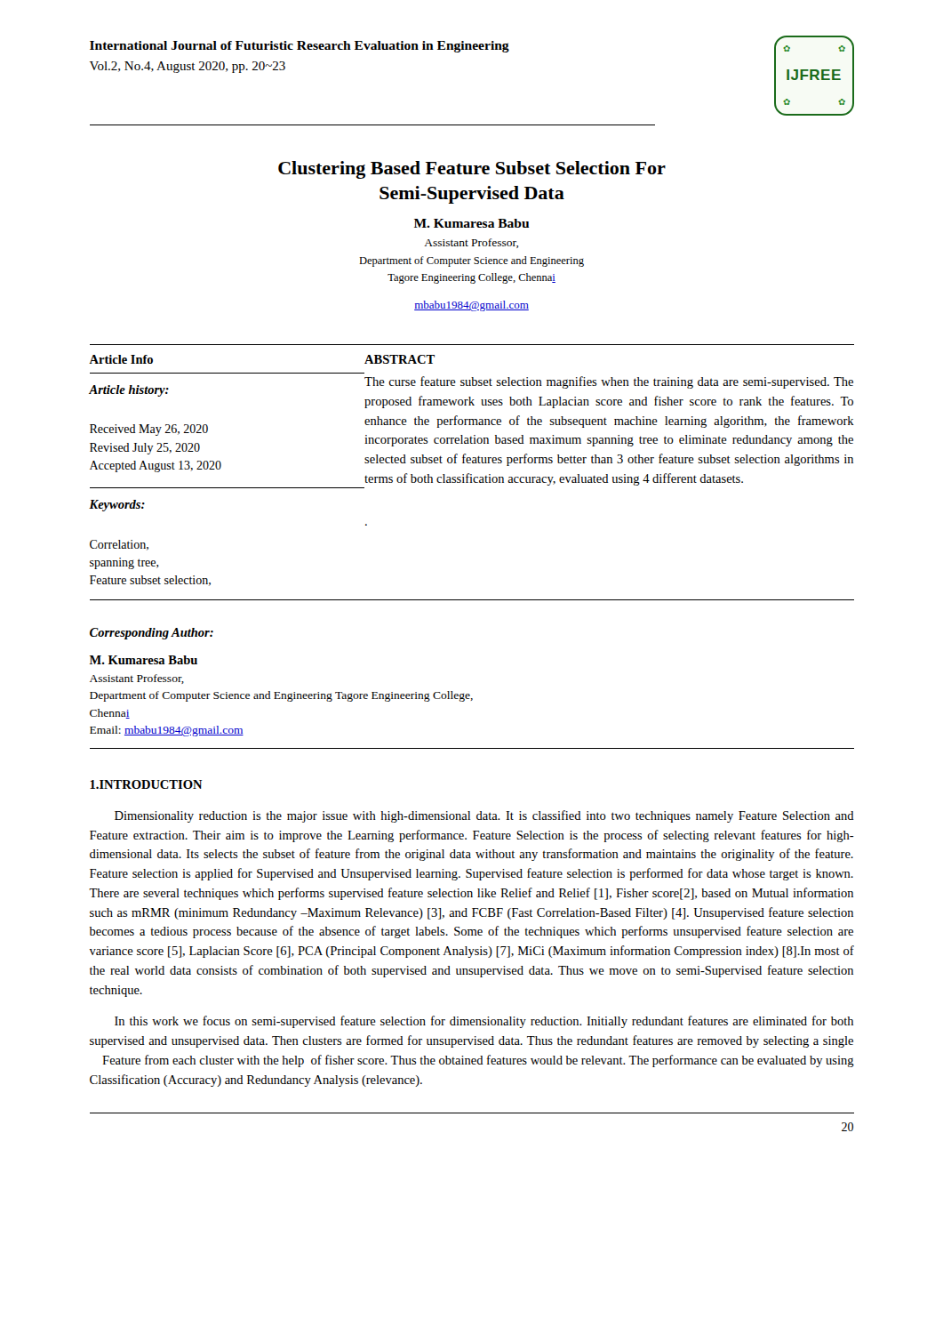International Journal of Futuristic Research Evaluation in Engineering
Vol.2, No.4, August 2020, pp. 20~23
✿ ✿ ✿ ✿ IJFREE
Clustering Based Feature Subset Selection For
Semi-Supervised Data
M. Kumaresa Babu
Assistant Professor,
Department of Computer Science and Engineering
Tagore Engineering College, Chennai
mbabu1984@gmail.com
| Article Info Article history: Received May 26, 2020 Revised July 25, 2020 Accepted August 13, 2020 Keywords: Correlation, spanning tree, Feature subset selection, | ABSTRACT The curse feature subset selection magnifies when the training data are semi-supervised. The proposed framework uses both Laplacian score and fisher score to rank the features. To enhance the performance of the subsequent machine learning algorithm, the framework incorporates correlation based maximum spanning tree to eliminate redundancy among the selected subset of features performs better than 3 other feature subset selection algorithms in terms of both classification accuracy, evaluated using 4 different datasets. . |
Corresponding Author:
M. Kumaresa Babu
Assistant Professor,
Department of Computer Science and Engineering Tagore Engineering College,
Chennai
Email: mbabu1984@gmail.com
1. INTRODUCTION
Dimensionality reduction is the major issue with high-dimensional data. It is classified into two techniques namely Feature Selection and Feature extraction. Their aim is to improve the Learning performance. Feature Selection is the process of selecting relevant features for high-dimensional data. Its selects the subset of feature from the original data without any transformation and maintains the originality of the feature. Feature selection is applied for Supervised and Unsupervised learning. Supervised feature selection is performed for data whose target is known. There are several techniques which performs supervised feature selection like Relief and Relief [1], Fisher score[2], based on Mutual information such as mRMR (minimum Redundancy –Maximum Relevance) [3], and FCBF (Fast Correlation-Based Filter) [4]. Unsupervised feature selection becomes a tedious process because of the absence of target labels. Some of the techniques which performs unsupervised feature selection are variance score [5], Laplacian Score [6], PCA (Principal Component Analysis) [7], MiCi (Maximum information Compression index) [8].In most of the real world data consists of combination of both supervised and unsupervised data. Thus we move on to semi-Supervised feature selection technique.
In this work we focus on semi-supervised feature selection for dimensionality reduction. Initially redundant features are eliminated for both supervised and unsupervised data. Then clusters are formed for unsupervised data. Thus the redundant features are removed by selecting a single Feature from each cluster with the help of fisher score. Thus the obtained features would be relevant. The performance can be evaluated by using Classification (Accuracy) and Redundancy Analysis (relevance).
20